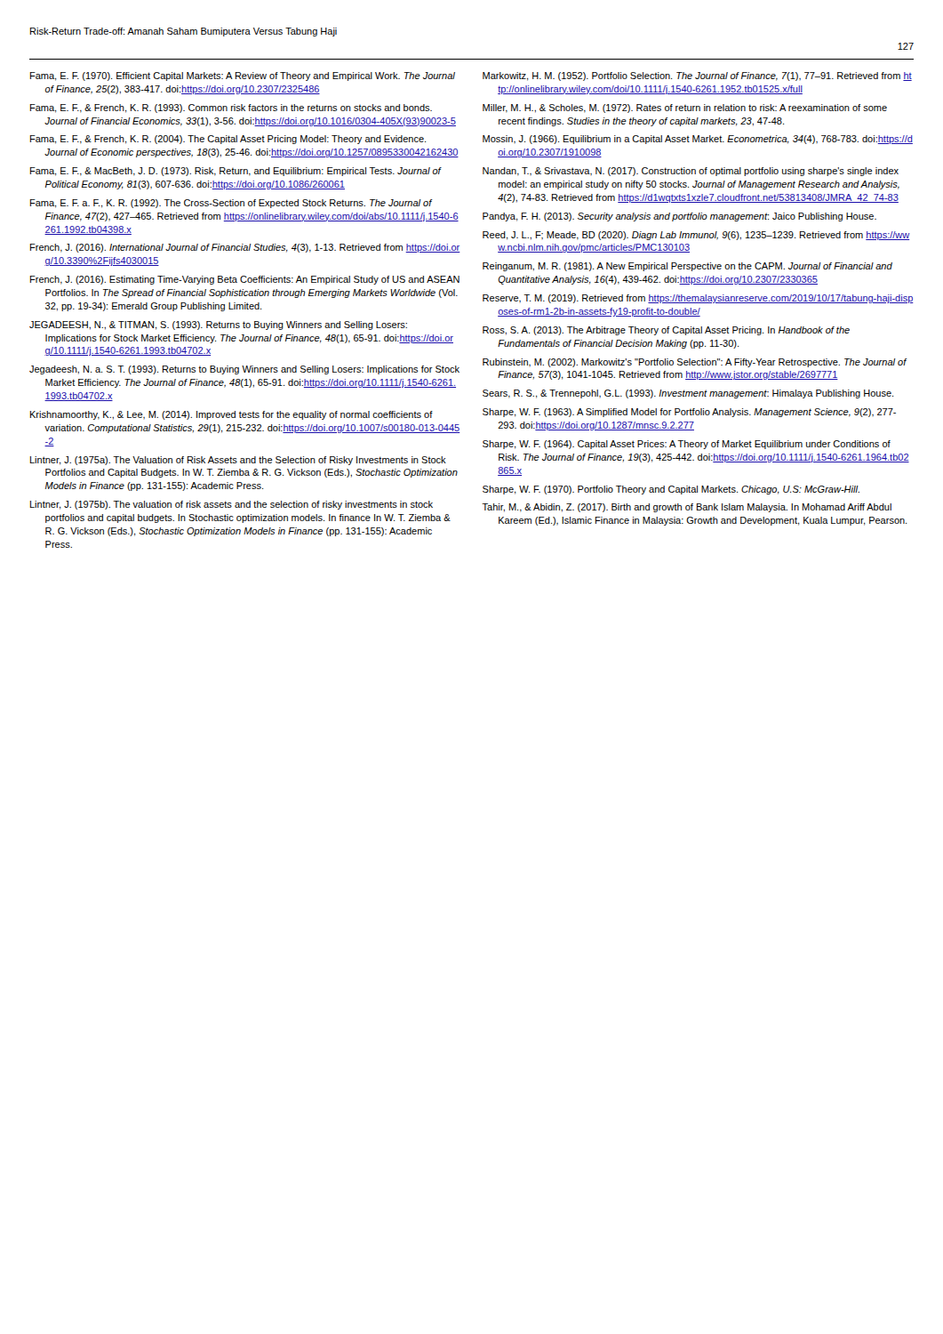Risk-Return Trade-off: Amanah Saham Bumiputera Versus Tabung Haji
127
Fama, E. F. (1970). Efficient Capital Markets: A Review of Theory and Empirical Work. The Journal of Finance, 25(2), 383-417. doi:https://doi.org/10.2307/2325486
Fama, E. F., & French, K. R. (1993). Common risk factors in the returns on stocks and bonds. Journal of Financial Economics, 33(1), 3-56. doi:https://doi.org/10.1016/0304-405X(93)90023-5
Fama, E. F., & French, K. R. (2004). The Capital Asset Pricing Model: Theory and Evidence. Journal of Economic perspectives, 18(3), 25-46. doi:https://doi.org/10.1257/0895330042162430
Fama, E. F., & MacBeth, J. D. (1973). Risk, Return, and Equilibrium: Empirical Tests. Journal of Political Economy, 81(3), 607-636. doi:https://doi.org/10.1086/260061
Fama, E. F. a. F., K. R. (1992). The Cross-Section of Expected Stock Returns. The Journal of Finance, 47(2), 427–465. Retrieved from https://onlinelibrary.wiley.com/doi/abs/10.1111/j.1540-6261.1992.tb04398.x
French, J. (2016). International Journal of Financial Studies, 4(3), 1-13. Retrieved from https://doi.org/10.3390%2Fijfs4030015
French, J. (2016). Estimating Time-Varying Beta Coefficients: An Empirical Study of US and ASEAN Portfolios. In The Spread of Financial Sophistication through Emerging Markets Worldwide (Vol. 32, pp. 19-34): Emerald Group Publishing Limited.
JEGADEESH, N., & TITMAN, S. (1993). Returns to Buying Winners and Selling Losers: Implications for Stock Market Efficiency. The Journal of Finance, 48(1), 65-91. doi:https://doi.org/10.1111/j.1540-6261.1993.tb04702.x
Jegadeesh, N. a. S. T. (1993). Returns to Buying Winners and Selling Losers: Implications for Stock Market Efficiency. The Journal of Finance, 48(1), 65-91. doi:https://doi.org/10.1111/j.1540-6261.1993.tb04702.x
Krishnamoorthy, K., & Lee, M. (2014). Improved tests for the equality of normal coefficients of variation. Computational Statistics, 29(1), 215-232. doi:https://doi.org/10.1007/s00180-013-0445-2
Lintner, J. (1975a). The Valuation of Risk Assets and the Selection of Risky Investments in Stock Portfolios and Capital Budgets. In W. T. Ziemba & R. G. Vickson (Eds.), Stochastic Optimization Models in Finance (pp. 131-155): Academic Press.
Lintner, J. (1975b). The valuation of risk assets and the selection of risky investments in stock portfolios and capital budgets. In Stochastic optimization models. In finance In W. T. Ziemba & R. G. Vickson (Eds.), Stochastic Optimization Models in Finance (pp. 131-155): Academic Press.
Markowitz, H. M. (1952). Portfolio Selection. The Journal of Finance, 7(1), 77–91. Retrieved from http://onlinelibrary.wiley.com/doi/10.1111/j.1540-6261.1952.tb01525.x/full
Miller, M. H., & Scholes, M. (1972). Rates of return in relation to risk: A reexamination of some recent findings. Studies in the theory of capital markets, 23, 47-48.
Mossin, J. (1966). Equilibrium in a Capital Asset Market. Econometrica, 34(4), 768-783. doi:https://doi.org/10.2307/1910098
Nandan, T., & Srivastava, N. (2017). Construction of optimal portfolio using sharpe's single index model: an empirical study on nifty 50 stocks. Journal of Management Research and Analysis, 4(2), 74-83. Retrieved from https://d1wqtxts1xzle7.cloudfront.net/53813408/JMRA_42_74-83
Pandya, F. H. (2013). Security analysis and portfolio management: Jaico Publishing House.
Reed, J. L., F; Meade, BD (2020). Diagn Lab Immunol, 9(6), 1235–1239. Retrieved from https://www.ncbi.nlm.nih.gov/pmc/articles/PMC130103
Reinganum, M. R. (1981). A New Empirical Perspective on the CAPM. Journal of Financial and Quantitative Analysis, 16(4), 439-462. doi:https://doi.org/10.2307/2330365
Reserve, T. M. (2019). Retrieved from https://themalaysianreserve.com/2019/10/17/tabung-haji-disposes-of-rm1-2b-in-assets-fy19-profit-to-double/
Ross, S. A. (2013). The Arbitrage Theory of Capital Asset Pricing. In Handbook of the Fundamentals of Financial Decision Making (pp. 11-30).
Rubinstein, M. (2002). Markowitz's "Portfolio Selection": A Fifty-Year Retrospective. The Journal of Finance, 57(3), 1041-1045. Retrieved from http://www.jstor.org/stable/2697771
Sears, R. S., & Trennepohl, G.L. (1993). Investment management: Himalaya Publishing House.
Sharpe, W. F. (1963). A Simplified Model for Portfolio Analysis. Management Science, 9(2), 277-293. doi:https://doi.org/10.1287/mnsc.9.2.277
Sharpe, W. F. (1964). Capital Asset Prices: A Theory of Market Equilibrium under Conditions of Risk. The Journal of Finance, 19(3), 425-442. doi:https://doi.org/10.1111/j.1540-6261.1964.tb02865.x
Sharpe, W. F. (1970). Portfolio Theory and Capital Markets. Chicago, U.S: McGraw-Hill.
Tahir, M., & Abidin, Z. (2017). Birth and growth of Bank Islam Malaysia. In Mohamad Ariff Abdul Kareem (Ed.), Islamic Finance in Malaysia: Growth and Development, Kuala Lumpur, Pearson.